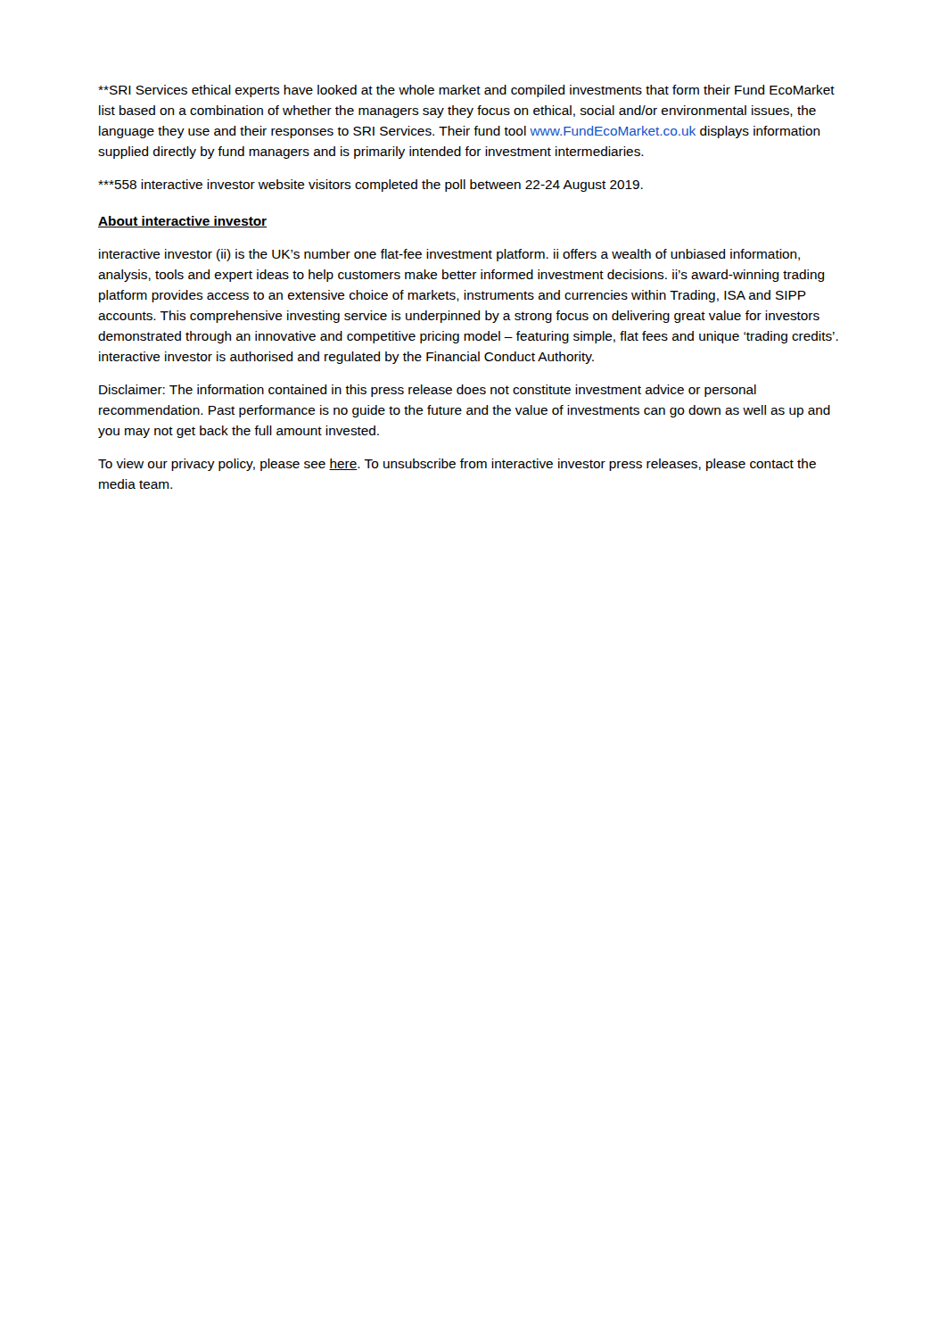**SRI Services ethical experts have looked at the whole market and compiled investments that form their Fund EcoMarket list based on a combination of whether the managers say they focus on ethical, social and/or environmental issues, the language they use and their responses to SRI Services. Their fund tool www.FundEcoMarket.co.uk displays information supplied directly by fund managers and is primarily intended for investment intermediaries.
***558 interactive investor website visitors completed the poll between 22-24 August 2019.
About interactive investor
interactive investor (ii) is the UK’s number one flat-fee investment platform. ii offers a wealth of unbiased information, analysis, tools and expert ideas to help customers make better informed investment decisions. ii’s award-winning trading platform provides access to an extensive choice of markets, instruments and currencies within Trading, ISA and SIPP accounts. This comprehensive investing service is underpinned by a strong focus on delivering great value for investors demonstrated through an innovative and competitive pricing model – featuring simple, flat fees and unique ‘trading credits’. interactive investor is authorised and regulated by the Financial Conduct Authority.
Disclaimer: The information contained in this press release does not constitute investment advice or personal recommendation. Past performance is no guide to the future and the value of investments can go down as well as up and you may not get back the full amount invested.
To view our privacy policy, please see here. To unsubscribe from interactive investor press releases, please contact the media team.